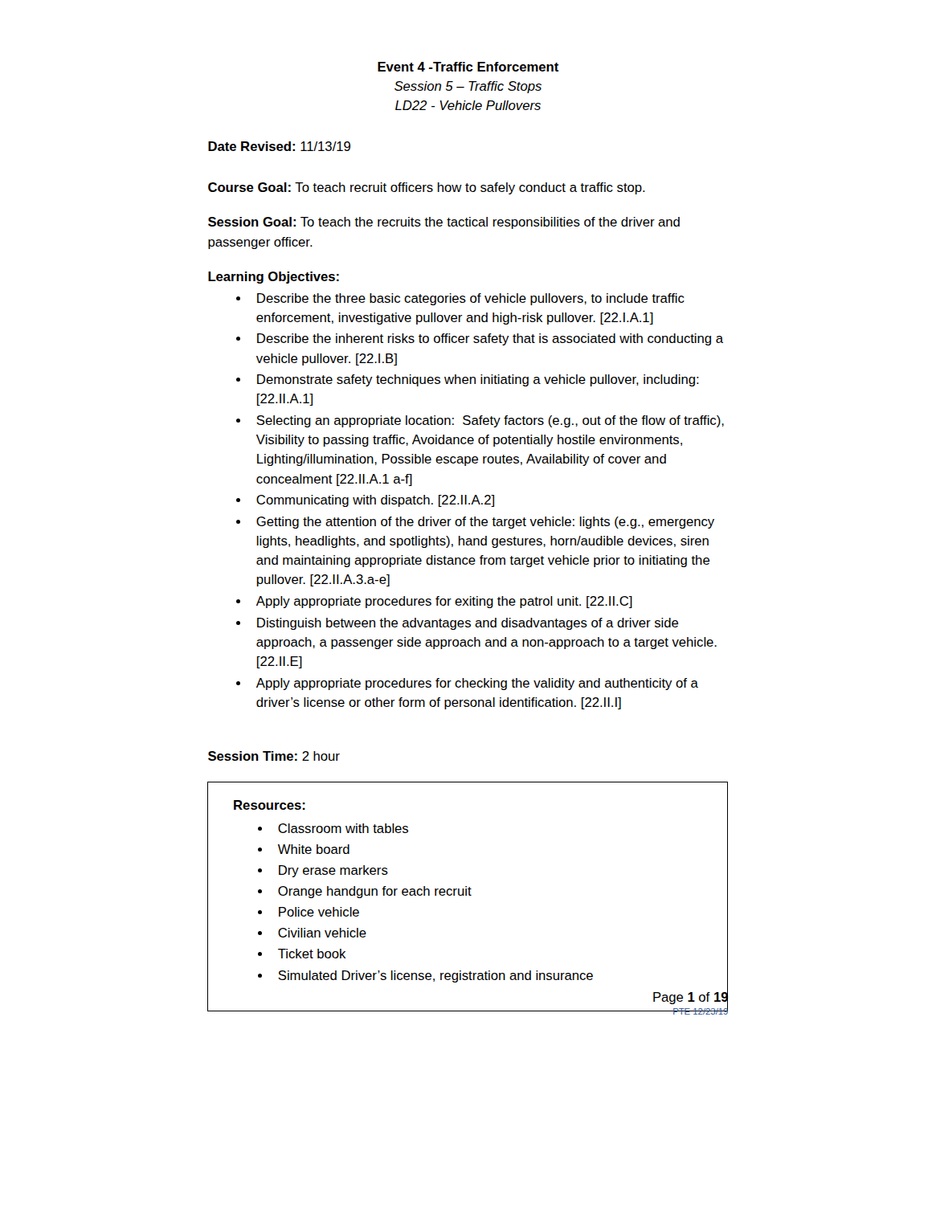Event 4 -Traffic Enforcement
Session 5 – Traffic Stops
LD22 - Vehicle Pullovers
Date Revised: 11/13/19
Course Goal: To teach recruit officers how to safely conduct a traffic stop.
Session Goal: To teach the recruits the tactical responsibilities of the driver and passenger officer.
Learning Objectives:
Describe the three basic categories of vehicle pullovers, to include traffic enforcement, investigative pullover and high-risk pullover. [22.I.A.1]
Describe the inherent risks to officer safety that is associated with conducting a vehicle pullover. [22.I.B]
Demonstrate safety techniques when initiating a vehicle pullover, including: [22.II.A.1]
Selecting an appropriate location: Safety factors (e.g., out of the flow of traffic), Visibility to passing traffic, Avoidance of potentially hostile environments, Lighting/illumination, Possible escape routes, Availability of cover and concealment [22.II.A.1 a-f]
Communicating with dispatch. [22.II.A.2]
Getting the attention of the driver of the target vehicle: lights (e.g., emergency lights, headlights, and spotlights), hand gestures, horn/audible devices, siren and maintaining appropriate distance from target vehicle prior to initiating the pullover. [22.II.A.3.a-e]
Apply appropriate procedures for exiting the patrol unit. [22.II.C]
Distinguish between the advantages and disadvantages of a driver side approach, a passenger side approach and a non-approach to a target vehicle. [22.II.E]
Apply appropriate procedures for checking the validity and authenticity of a driver’s license or other form of personal identification. [22.II.I]
Session Time: 2 hour
Resources:
Classroom with tables
White board
Dry erase markers
Orange handgun for each recruit
Police vehicle
Civilian vehicle
Ticket book
Simulated Driver’s license, registration and insurance
Page 1 of 19
PTE 12/23/19